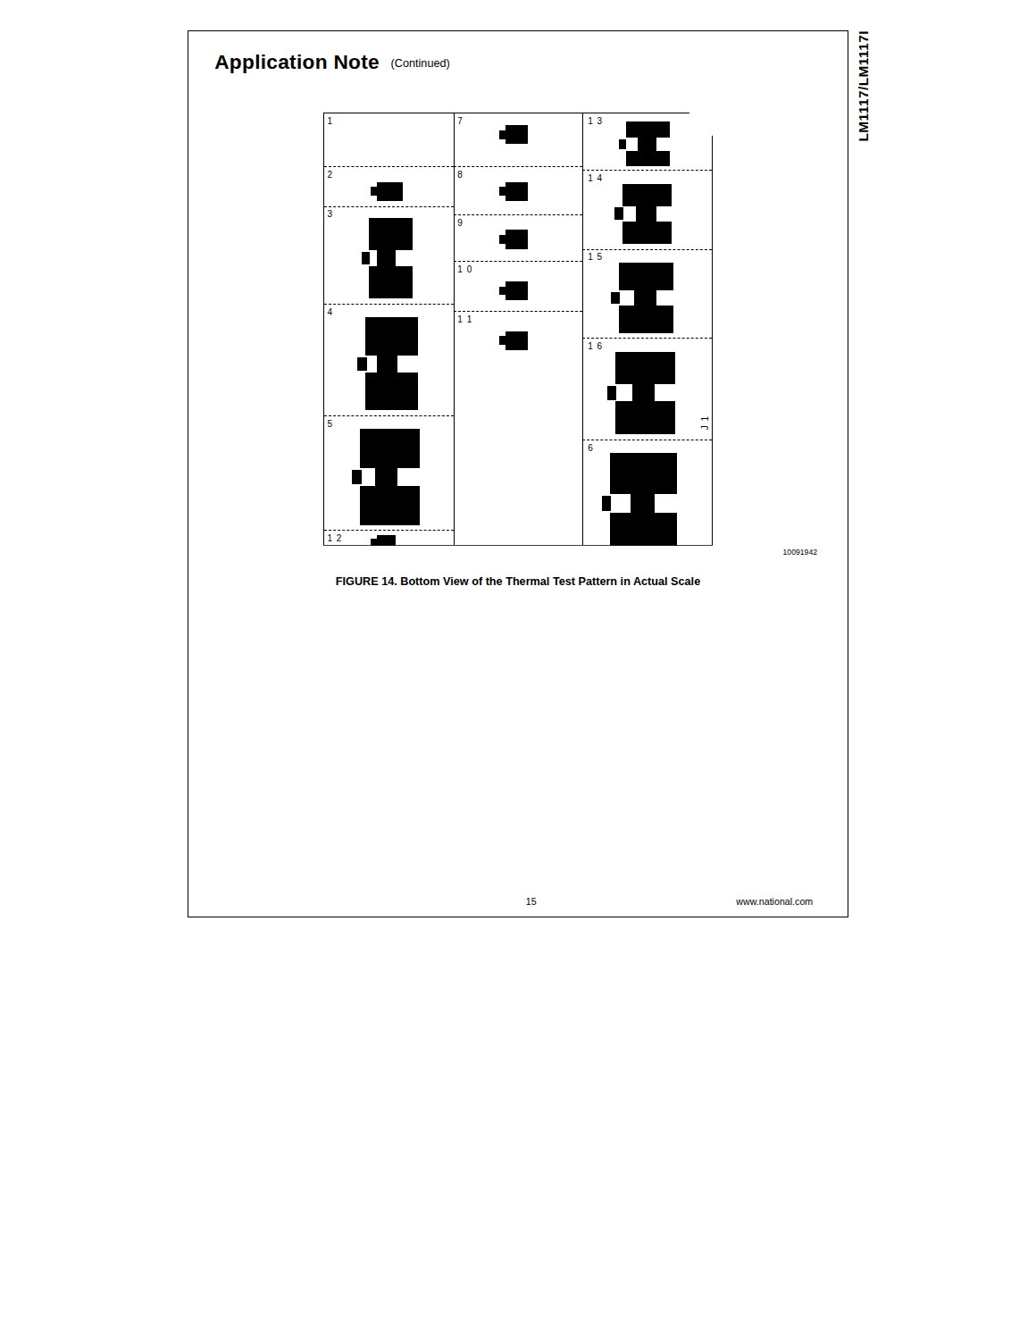LM1117/LM1117I
Application Note (Continued)
1
2
3
4
5
1 2
7
8
9
1 0
1 1
1 3
1 4
1 5
1 6
6
J 1
10091942
FIGURE 14. Bottom View of the Thermal Test Pattern in Actual Scale
15
www.national.com